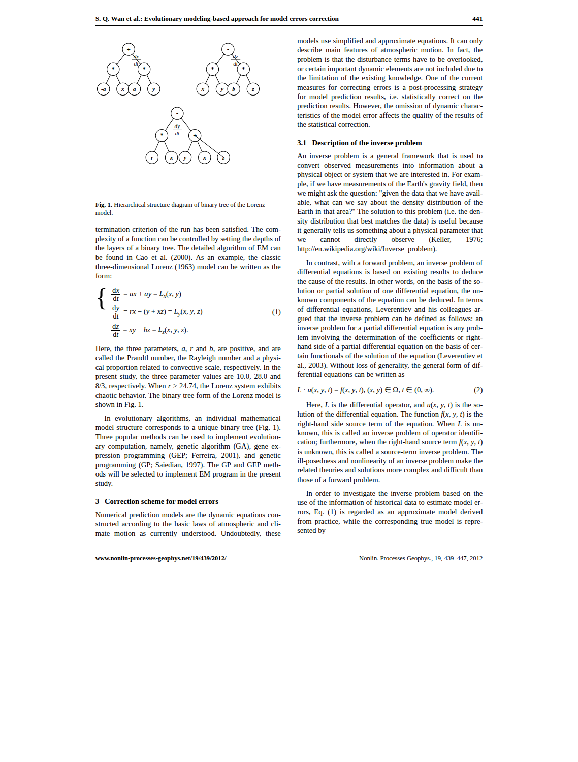S. Q. Wan et al.: Evolutionary modeling-based approach for model errors correction 441
+ * * -a x a y dx dt - * * x y b z dz dt - * + r x y x dy dt z
Fig. 1. Hierarchical structure diagram of binary tree of the Lorenz model.
termination criterion of the run has been satisfied. The complexity of a function can be controlled by setting the depths of the layers of a binary tree. The detailed algorithm of EM can be found in Cao et al. (2000). As an example, the classic three-dimensional Lorenz (1963) model can be written as the form:
{
dx dt = ax + ay = Lx(x, y)
dy dt = rx − (y + xz) = Ly(x, y, z)
dz dt = xy − bz = Lz(x, y, z).
(1)
Here, the three parameters, a, r and b, are positive, and are called the Prandtl number, the Rayleigh number and a physical proportion related to convective scale, respectively. In the present study, the three parameter values are 10.0, 28.0 and 8/3, respectively. When r > 24.74, the Lorenz system exhibits chaotic behavior. The binary tree form of the Lorenz model is shown in Fig. 1.
In evolutionary algorithms, an individual mathematical model structure corresponds to a unique binary tree (Fig. 1). Three popular methods can be used to implement evolutionary computation, namely, genetic algorithm (GA), gene expression programming (GEP; Ferreira, 2001), and genetic programming (GP; Saiedian, 1997). The GP and GEP methods will be selected to implement EM program in the present study.
3 Correction scheme for model errors
Numerical prediction models are the dynamic equations constructed according to the basic laws of atmospheric and climate motion as currently understood. Undoubtedly, these models use simplified and approximate equations. It can only describe main features of atmospheric motion. In fact, the problem is that the disturbance terms have to be overlooked, or certain important dynamic elements are not included due to the limitation of the existing knowledge. One of the current measures for correcting errors is a post-processing strategy for model prediction results, i.e. statistically correct on the prediction results. However, the omission of dynamic characteristics of the model error affects the quality of the results of the statistical correction.
3.1 Description of the inverse problem
An inverse problem is a general framework that is used to convert observed measurements into information about a physical object or system that we are interested in. For example, if we have measurements of the Earth's gravity field, then we might ask the question: "given the data that we have available, what can we say about the density distribution of the Earth in that area?" The solution to this problem (i.e. the density distribution that best matches the data) is useful because it generally tells us something about a physical parameter that we cannot directly observe (Keller, 1976; http://en.wikipedia.org/wiki/Inverse_problem).
In contrast, with a forward problem, an inverse problem of differential equations is based on existing results to deduce the cause of the results. In other words, on the basis of the solution or partial solution of one differential equation, the unknown components of the equation can be deduced. In terms of differential equations, Leverentiev and his colleagues argued that the inverse problem can be defined as follows: an inverse problem for a partial differential equation is any problem involving the determination of the coefficients or right-hand side of a partial differential equation on the basis of certain functionals of the solution of the equation (Leverentiev et al., 2003). Without loss of generality, the general form of differential equations can be written as
L · u(x, y, t) = f(x, y, t), (x, y) ∈ Ω, t ∈ (0, ∞).
(2)
Here, L is the differential operator, and u(x, y, t) is the solution of the differential equation. The function f(x, y, t) is the right-hand side source term of the equation. When L is unknown, this is called an inverse problem of operator identification; furthermore, when the right-hand source term f(x, y, t) is unknown, this is called a source-term inverse problem. The ill-posedness and nonlinearity of an inverse problem make the related theories and solutions more complex and difficult than those of a forward problem.
In order to investigate the inverse problem based on the use of the information of historical data to estimate model errors, Eq. (1) is regarded as an approximate model derived from practice, while the corresponding true model is represented by
www.nonlin-processes-geophys.net/19/439/2012/ Nonlin. Processes Geophys., 19, 439–447, 2012